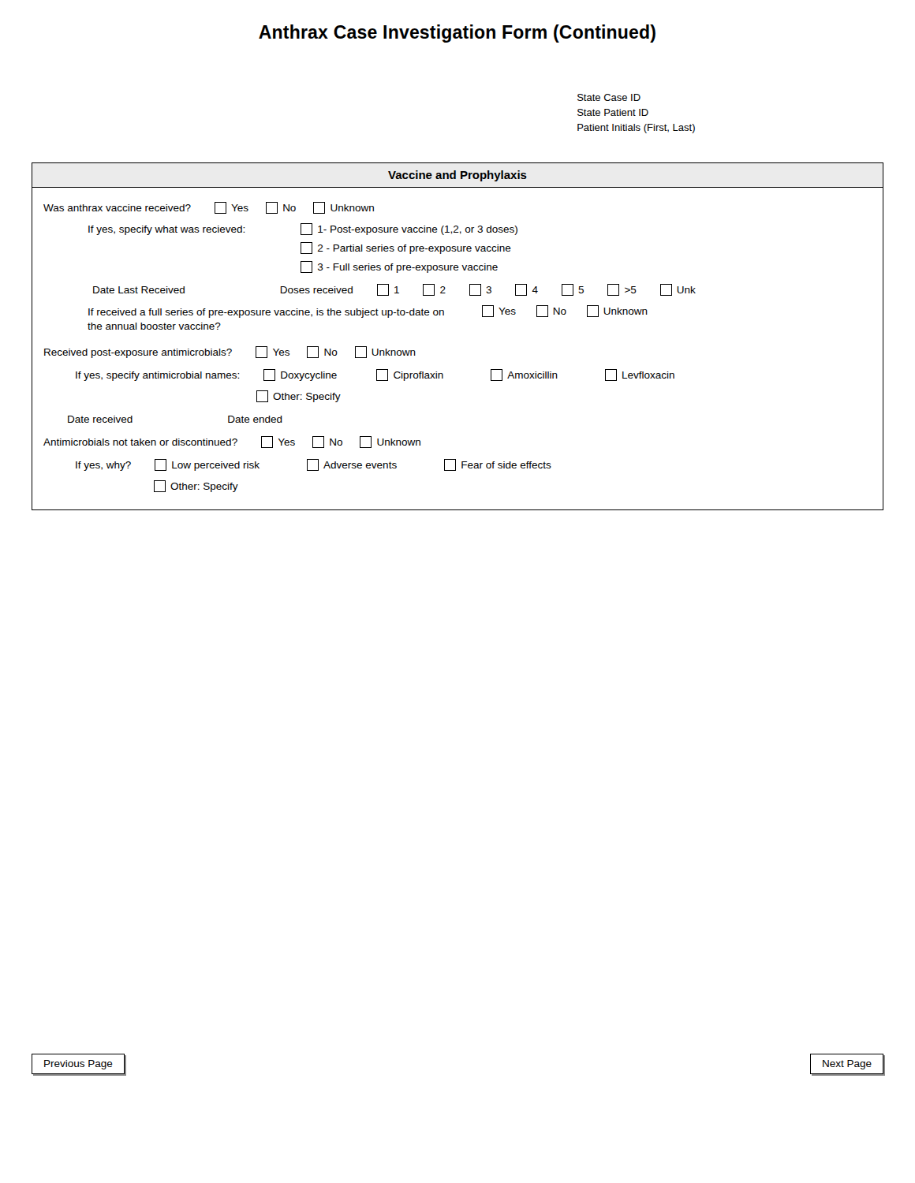Anthrax Case Investigation Form (Continued)
State Case ID
State Patient ID
Patient Initials (First, Last)
Vaccine and Prophylaxis
Was anthrax vaccine received? Yes No Unknown
If yes, specify what was recieved:
1- Post-exposure vaccine (1,2, or 3 doses) 2 - Partial series of pre-exposure vaccine 3 - Full series of pre-exposure vaccine
Date Last Received Doses received 1 2 3 4 5 >5 Unk
If received a full series of pre-exposure vaccine, is the subject up-to-date on the annual booster vaccine? Yes No Unknown
Received post-exposure antimicrobials? Yes No Unknown
If yes, specify antimicrobial names: Doxycycline Ciproflaxin Amoxicillin Levfloxacin
Other: Specify
Date received Date ended
Antimicrobials not taken or discontinued? Yes No Unknown
If yes, why? Low perceived risk Adverse events Fear of side effects
Other: Specify
Previous Page
Next Page